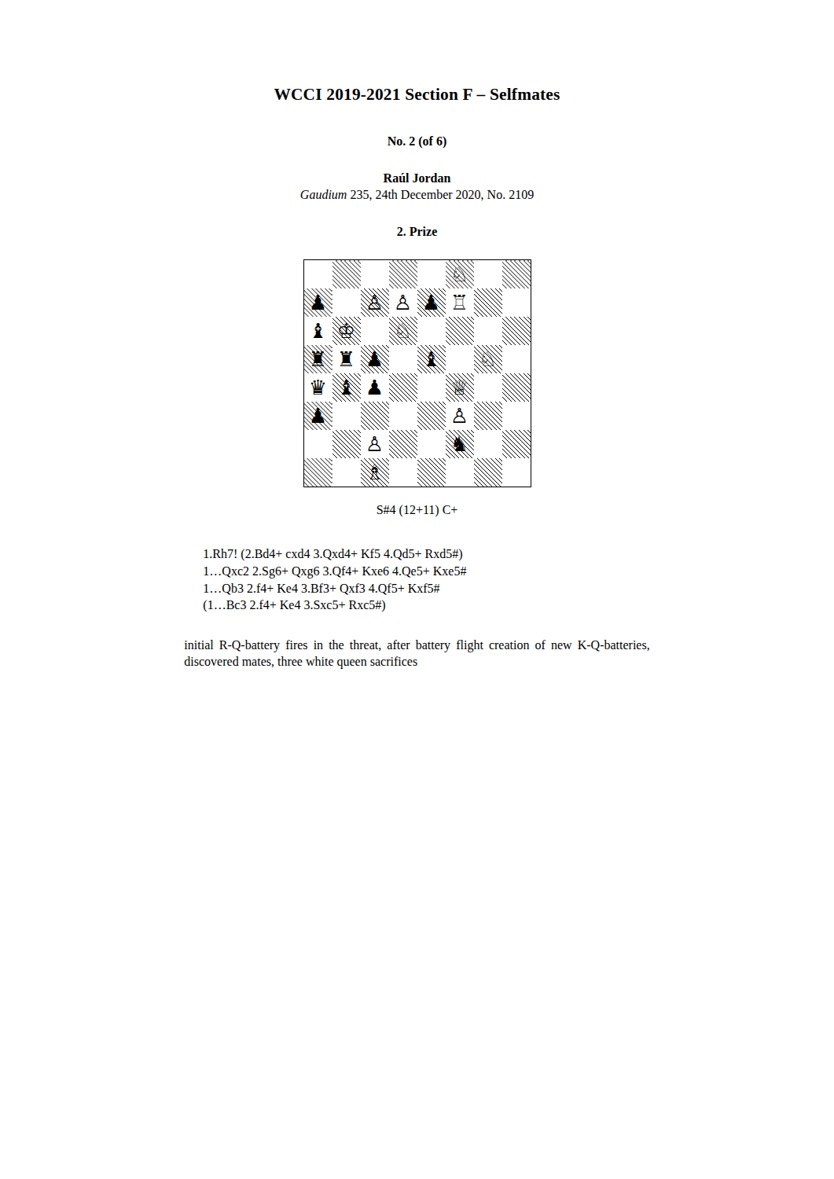WCCI 2019-2021 Section F – Selfmates
No. 2 (of 6)
Raúl Jordan
Gaudium 235, 24th December 2020, No. 2109
2. Prize
| | | | | | ♘ | | |
| ♟ | | ♙ | ♙ | ♟ | ♖ | | |
| ♝ | ♔ | | ♘ | | | | |
| ♜ | ♜ | ♟ | | ♝ | | ♘ | |
| ♛ | ♝ | ♟ | | | ♕ | | |
| ♟ | | | | | ♙ | | |
| | | ♙ | | | ♞ | | |
| | | ♗ | | | | | |
S#4 (12+11) C+
1.Rh7! (2.Bd4+ cxd4 3.Qxd4+ Kf5 4.Qd5+ Rxd5#)
1…Qxc2 2.Sg6+ Qxg6 3.Qf4+ Kxe6 4.Qe5+ Kxe5#
1…Qb3 2.f4+ Ke4 3.Bf3+ Qxf3 4.Qf5+ Kxf5#
(1…Bc3 2.f4+ Ke4 3.Sxc5+ Rxc5#)
initial R-Q-battery fires in the threat, after battery flight creation of new K-Q-batteries, discovered mates, three white queen sacrifices